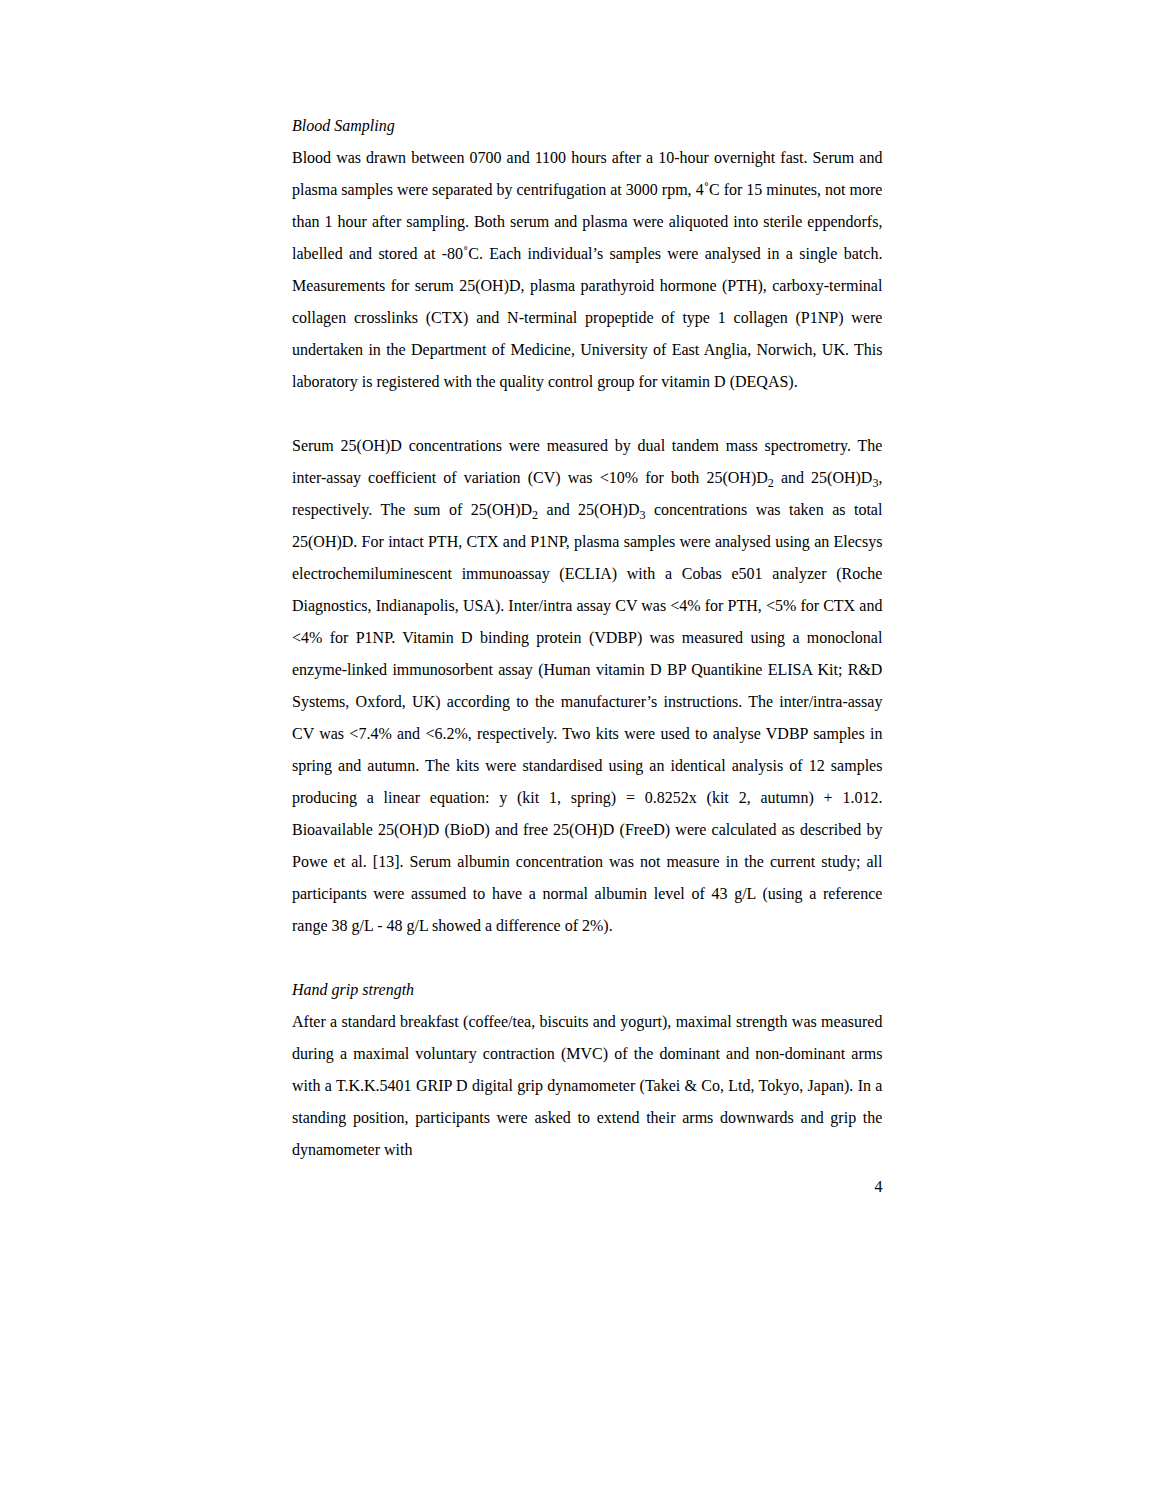Blood Sampling
Blood was drawn between 0700 and 1100 hours after a 10-hour overnight fast. Serum and plasma samples were separated by centrifugation at 3000 rpm, 4˚C for 15 minutes, not more than 1 hour after sampling. Both serum and plasma were aliquoted into sterile eppendorfs, labelled and stored at -80˚C. Each individual’s samples were analysed in a single batch. Measurements for serum 25(OH)D, plasma parathyroid hormone (PTH), carboxy-terminal collagen crosslinks (CTX) and N-terminal propeptide of type 1 collagen (P1NP) were undertaken in the Department of Medicine, University of East Anglia, Norwich, UK. This laboratory is registered with the quality control group for vitamin D (DEQAS).
Serum 25(OH)D concentrations were measured by dual tandem mass spectrometry. The inter-assay coefficient of variation (CV) was <10% for both 25(OH)D2 and 25(OH)D3, respectively. The sum of 25(OH)D2 and 25(OH)D3 concentrations was taken as total 25(OH)D. For intact PTH, CTX and P1NP, plasma samples were analysed using an Elecsys electrochemiluminescent immunoassay (ECLIA) with a Cobas e501 analyzer (Roche Diagnostics, Indianapolis, USA). Inter/intra assay CV was <4% for PTH, <5% for CTX and <4% for P1NP. Vitamin D binding protein (VDBP) was measured using a monoclonal enzyme-linked immunosorbent assay (Human vitamin D BP Quantikine ELISA Kit; R&D Systems, Oxford, UK) according to the manufacturer’s instructions. The inter/intra-assay CV was <7.4% and <6.2%, respectively. Two kits were used to analyse VDBP samples in spring and autumn. The kits were standardised using an identical analysis of 12 samples producing a linear equation: y (kit 1, spring) = 0.8252x (kit 2, autumn) + 1.012. Bioavailable 25(OH)D (BioD) and free 25(OH)D (FreeD) were calculated as described by Powe et al. [13]. Serum albumin concentration was not measure in the current study; all participants were assumed to have a normal albumin level of 43 g/L (using a reference range 38 g/L - 48 g/L showed a difference of 2%).
Hand grip strength
After a standard breakfast (coffee/tea, biscuits and yogurt), maximal strength was measured during a maximal voluntary contraction (MVC) of the dominant and non-dominant arms with a T.K.K.5401 GRIP D digital grip dynamometer (Takei & Co, Ltd, Tokyo, Japan). In a standing position, participants were asked to extend their arms downwards and grip the dynamometer with
4